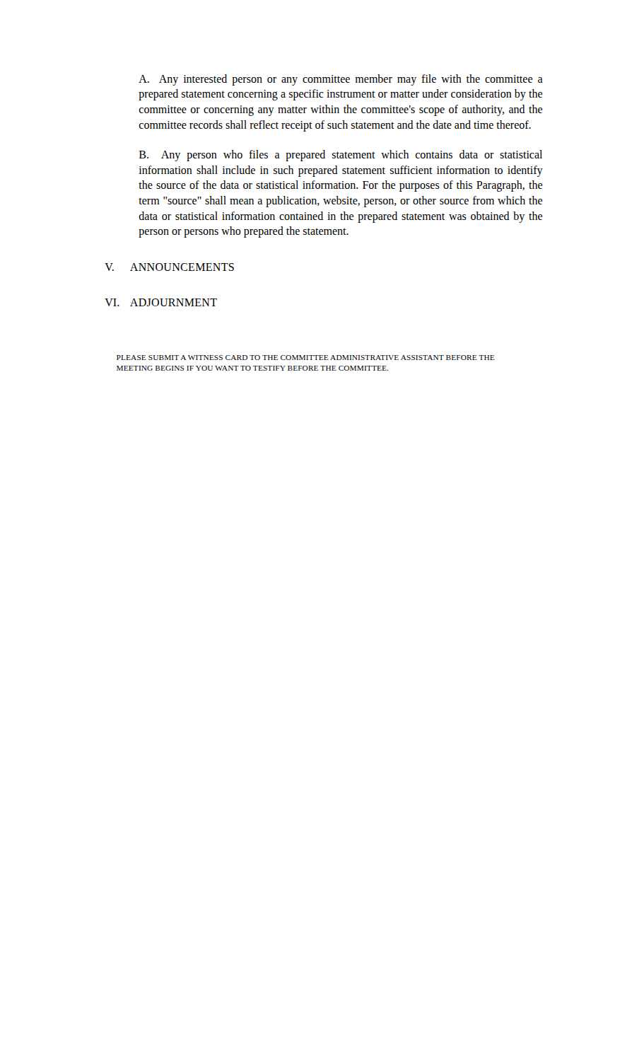A. Any interested person or any committee member may file with the committee a prepared statement concerning a specific instrument or matter under consideration by the committee or concerning any matter within the committee's scope of authority, and the committee records shall reflect receipt of such statement and the date and time thereof.
B. Any person who files a prepared statement which contains data or statistical information shall include in such prepared statement sufficient information to identify the source of the data or statistical information. For the purposes of this Paragraph, the term "source" shall mean a publication, website, person, or other source from which the data or statistical information contained in the prepared statement was obtained by the person or persons who prepared the statement.
V. ANNOUNCEMENTS
VI. ADJOURNMENT
PLEASE SUBMIT A WITNESS CARD TO THE COMMITTEE ADMINISTRATIVE ASSISTANT BEFORE THE MEETING BEGINS IF YOU WANT TO TESTIFY BEFORE THE COMMITTEE.